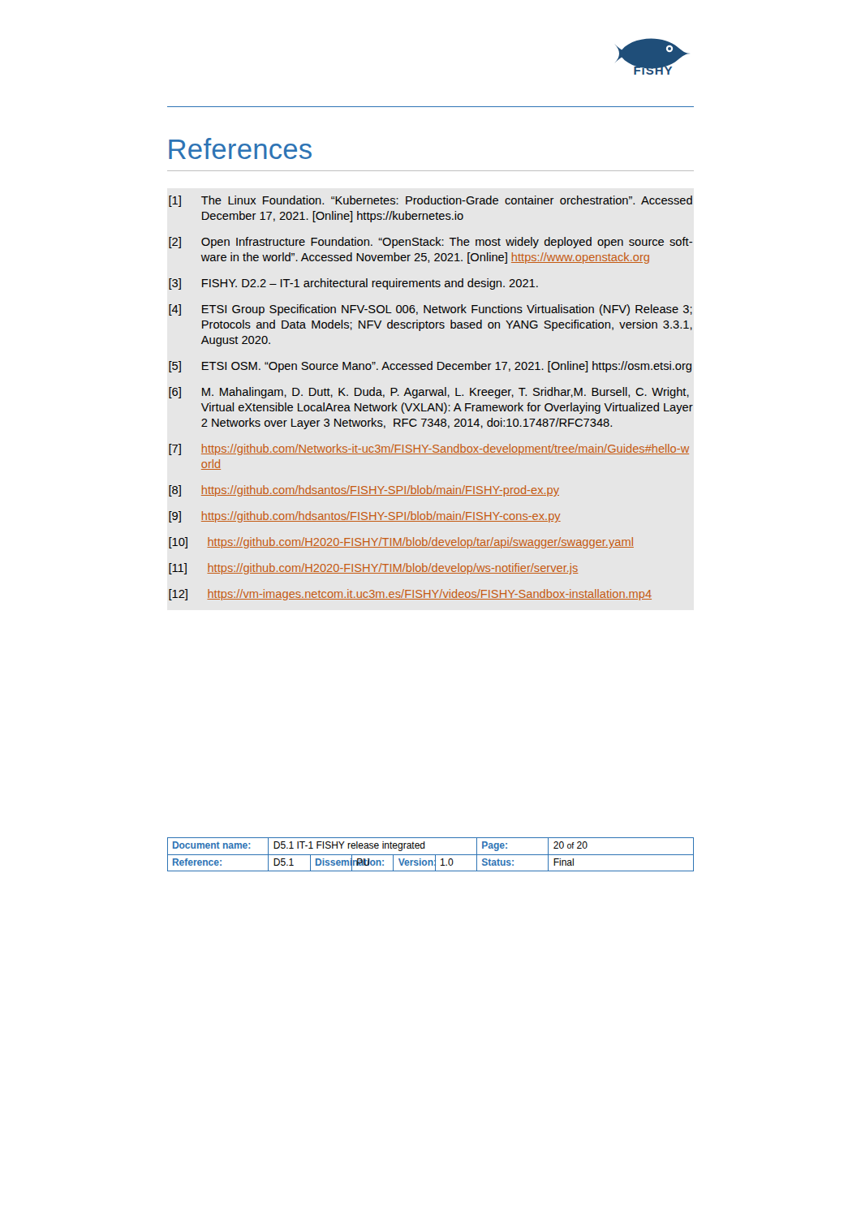FiSHY
References
[1] The Linux Foundation. “Kubernetes: Production-Grade container orchestration”. Accessed December 17, 2021. [Online] https://kubernetes.io
[2] Open Infrastructure Foundation. “OpenStack: The most widely deployed open source software in the world”. Accessed November 25, 2021. [Online] https://www.openstack.org
[3] FISHY. D2.2 – IT-1 architectural requirements and design. 2021.
[4] ETSI Group Specification NFV-SOL 006, Network Functions Virtualisation (NFV) Release 3; Protocols and Data Models; NFV descriptors based on YANG Specification, version 3.3.1, August 2020.
[5] ETSI OSM. “Open Source Mano”. Accessed December 17, 2021. [Online] https://osm.etsi.org
[6] M. Mahalingam, D. Dutt, K. Duda, P. Agarwal, L. Kreeger, T. Sridhar,M. Bursell, C. Wright, Virtual eXtensible LocalArea Network (VXLAN): A Framework for Overlaying Virtualized Layer 2 Networks over Layer 3 Networks, RFC 7348, 2014, doi:10.17487/RFC7348.
[7] https://github.com/Networks-it-uc3m/FISHY-Sandbox-development/tree/main/Guides#hello-world
[8] https://github.com/hdsantos/FISHY-SPI/blob/main/FISHY-prod-ex.py
[9] https://github.com/hdsantos/FISHY-SPI/blob/main/FISHY-cons-ex.py
[10] https://github.com/H2020-FISHY/TIM/blob/develop/tar/api/swagger/swagger.yaml
[11] https://github.com/H2020-FISHY/TIM/blob/develop/ws-notifier/server.js
[12] https://vm-images.netcom.it.uc3m.es/FISHY/videos/FISHY-Sandbox-installation.mp4
| Document name: | D5.1 IT-1 FISHY release integrated | Page: | 20 of 20 |
| Reference: | D5.1 | Dissemination: | PU | Version: | 1.0 | Status: | Final |